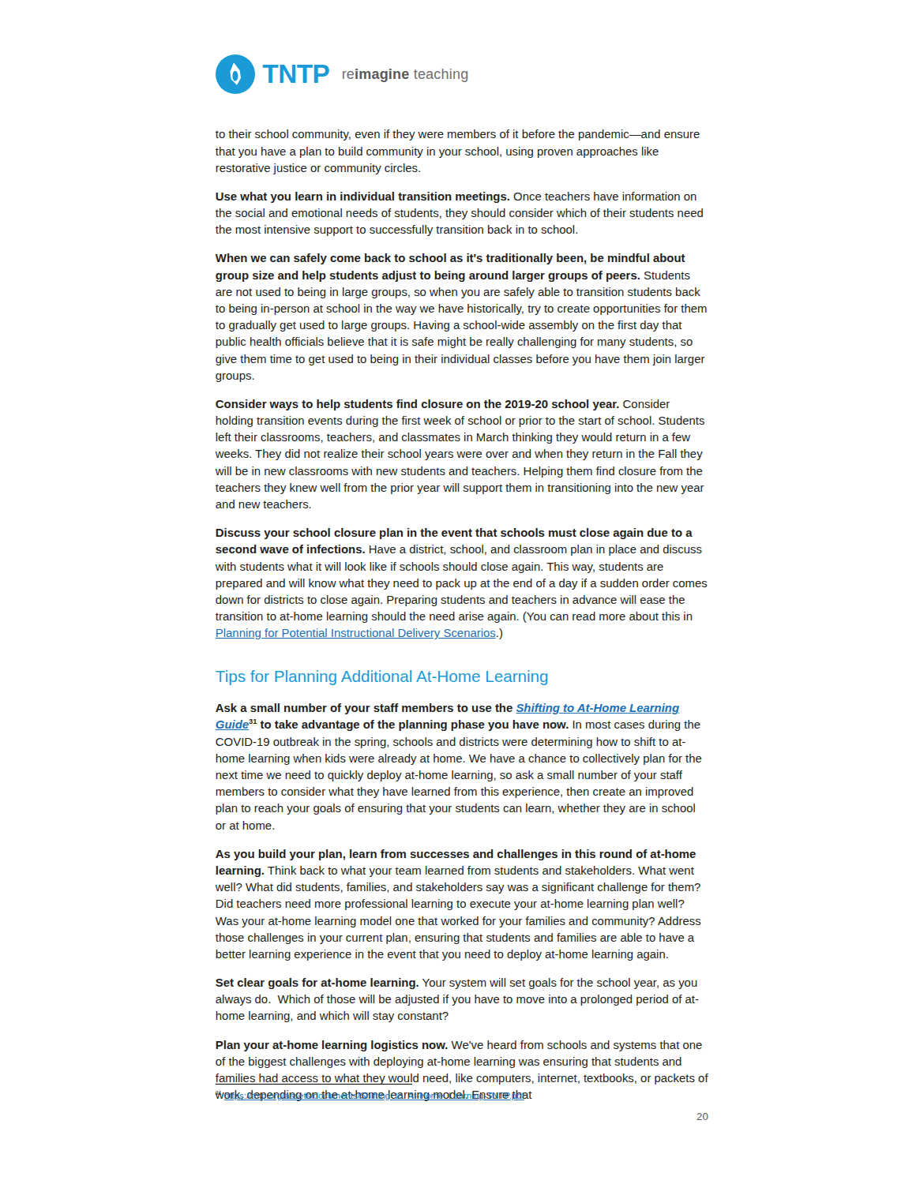TNTP
reimagine teaching
to their school community, even if they were members of it before the pandemic—and ensure that you have a plan to build community in your school, using proven approaches like restorative justice or community circles.
Use what you learn in individual transition meetings. Once teachers have information on the social and emotional needs of students, they should consider which of their students need the most intensive support to successfully transition back in to school.
When we can safely come back to school as it's traditionally been, be mindful about group size and help students adjust to being around larger groups of peers. Students are not used to being in large groups, so when you are safely able to transition students back to being in-person at school in the way we have historically, try to create opportunities for them to gradually get used to large groups. Having a school-wide assembly on the first day that public health officials believe that it is safe might be really challenging for many students, so give them time to get used to being in their individual classes before you have them join larger groups.
Consider ways to help students find closure on the 2019-20 school year. Consider holding transition events during the first week of school or prior to the start of school. Students left their classrooms, teachers, and classmates in March thinking they would return in a few weeks. They did not realize their school years were over and when they return in the Fall they will be in new classrooms with new students and teachers. Helping them find closure from the teachers they knew well from the prior year will support them in transitioning into the new year and new teachers.
Discuss your school closure plan in the event that schools must close again due to a second wave of infections. Have a district, school, and classroom plan in place and discuss with students what it will look like if schools should close again. This way, students are prepared and will know what they need to pack up at the end of a day if a sudden order comes down for districts to close again. Preparing students and teachers in advance will ease the transition to at-home learning should the need arise again. (You can read more about this in Planning for Potential Instructional Delivery Scenarios.)
Tips for Planning Additional At-Home Learning
Ask a small number of your staff members to use the Shifting to At-Home Learning Guide31 to take advantage of the planning phase you have now. In most cases during the COVID-19 outbreak in the spring, schools and districts were determining how to shift to at-home learning when kids were already at home. We have a chance to collectively plan for the next time we need to quickly deploy at-home learning, so ask a small number of your staff members to consider what they have learned from this experience, then create an improved plan to reach your goals of ensuring that your students can learn, whether they are in school or at home.
As you build your plan, learn from successes and challenges in this round of at-home learning. Think back to what your team learned from students and stakeholders. What went well? What did students, families, and stakeholders say was a significant challenge for them? Did teachers need more professional learning to execute your at-home learning plan well? Was your at-home learning model one that worked for your families and community? Address those challenges in your current plan, ensuring that students and families are able to have a better learning experience in the event that you need to deploy at-home learning again.
Set clear goals for at-home learning. Your system will set goals for the school year, as you always do. Which of those will be adjusted if you have to move into a prolonged period of at-home learning, and which will stay constant?
Plan your at-home learning logistics now. We've heard from schools and systems that one of the biggest challenges with deploying at-home learning was ensuring that students and families had access to what they would need, like computers, internet, textbooks, or packets of work, depending on the at-home learning model. Ensure that
31 https://tntp.org/assets/documents/Shifting_to_At-Home_Learning-TNTP.pdf.
20